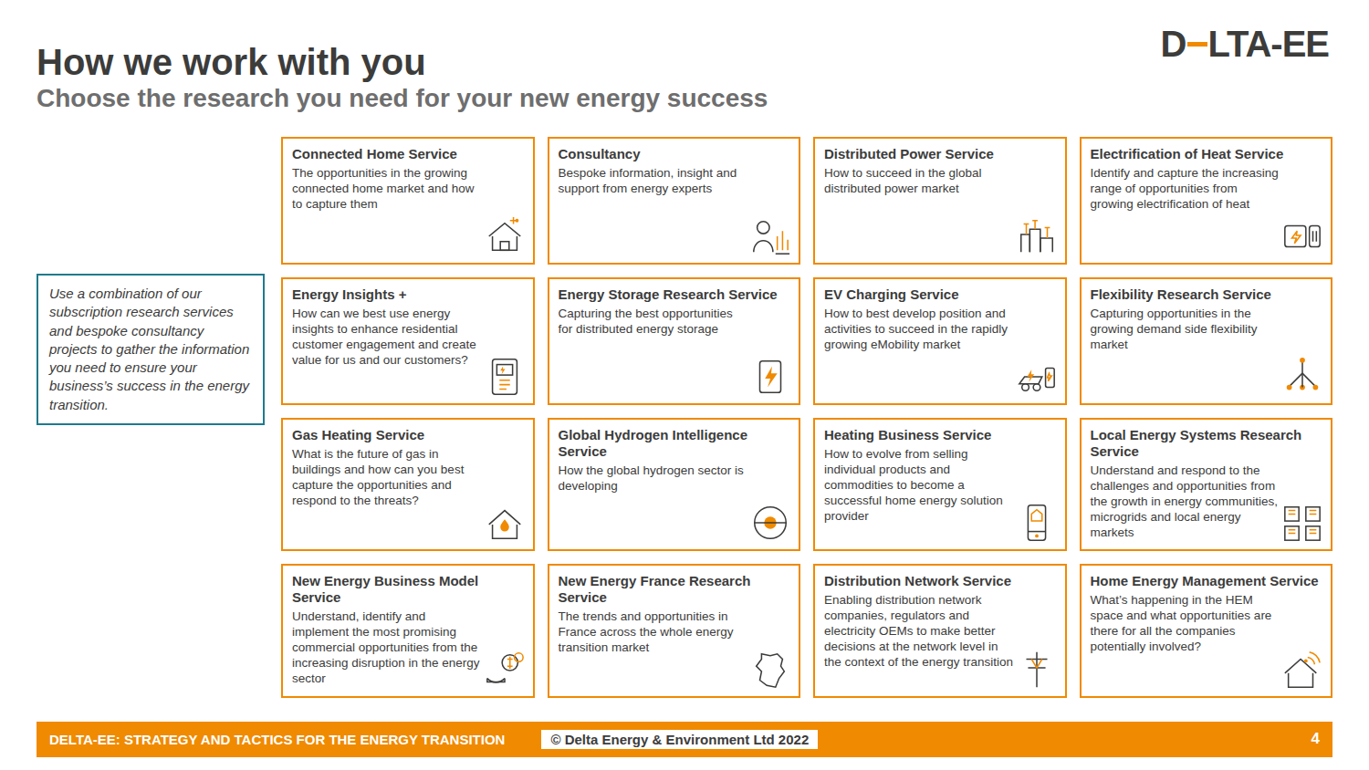D LTA-EE
How we work with you
Choose the research you need for your new energy success
Use a combination of our subscription research services and bespoke consultancy projects to gather the information you need to ensure your business’s success in the energy transition.
Connected Home Service
The opportunities in the growing connected home market and how to capture them
Consultancy
Bespoke information, insight and support from energy experts
Distributed Power Service
How to succeed in the global distributed power market
Electrification of Heat Service
Identify and capture the increasing range of opportunities from growing electrification of heat
Energy Insights +
How can we best use energy insights to enhance residential customer engagement and create value for us and our customers?
Energy Storage Research Service
Capturing the best opportunities for distributed energy storage
EV Charging Service
How to best develop position and activities to succeed in the rapidly growing eMobility market
Flexibility Research Service
Capturing opportunities in the growing demand side flexibility market
Gas Heating Service
What is the future of gas in buildings and how can you best capture the opportunities and respond to the threats?
Global Hydrogen Intelligence Service
How the global hydrogen sector is developing
Heating Business Service
How to evolve from selling individual products and commodities to become a successful home energy solution provider
Local Energy Systems Research Service
Understand and respond to the challenges and opportunities from the growth in energy communities, microgrids and local energy markets
New Energy Business Model Service
Understand, identify and implement the most promising commercial opportunities from the increasing disruption in the energy sector
New Energy France Research Service
The trends and opportunities in France across the whole energy transition market
Distribution Network Service
Enabling distribution network companies, regulators and electricity OEMs to make better decisions at the network level in the context of the energy transition
Home Energy Management Service
What’s happening in the HEM space and what opportunities are there for all the companies potentially involved?
DELTA-EE: STRATEGY AND TACTICS FOR THE ENERGY TRANSITION © Delta Energy & Environment Ltd 2022 4